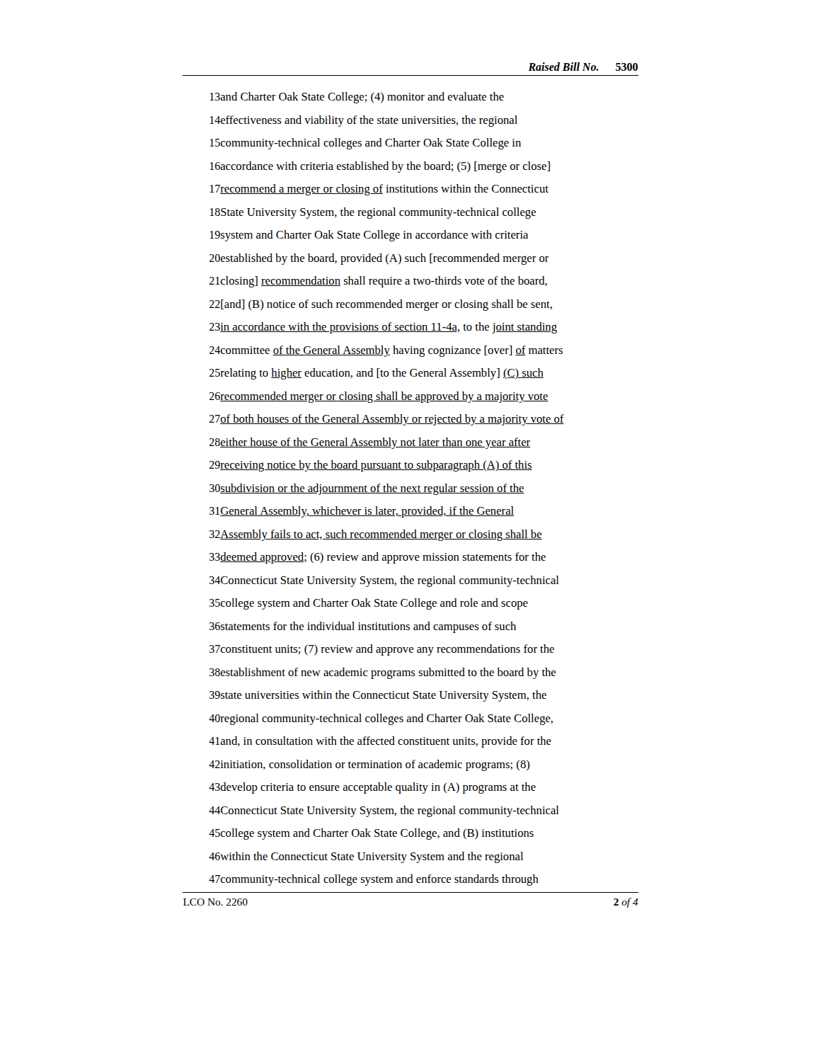Raised Bill No. 5300
| 13 | and Charter Oak State College; (4) monitor and evaluate the |
| 14 | effectiveness and viability of the state universities, the regional |
| 15 | community-technical colleges and Charter Oak State College in |
| 16 | accordance with criteria established by the board; (5) [merge or close] |
| 17 | recommend a merger or closing of institutions within the Connecticut |
| 18 | State University System, the regional community-technical college |
| 19 | system and Charter Oak State College in accordance with criteria |
| 20 | established by the board, provided (A) such [recommended merger or |
| 21 | closing] recommendation shall require a two-thirds vote of the board, |
| 22 | [and] (B) notice of such recommended merger or closing shall be sent , |
| 23 | in accordance with the provisions of section 11-4a, to the joint standing |
| 24 | committee of the General Assembly having cognizance [over] of matters |
| 25 | relating to higher education , and [to the General Assembly] (C) such |
| 26 | recommended merger or closing shall be approved by a majority vote |
| 27 | of both houses of the General Assembly or rejected by a majority vote of |
| 28 | either house of the General Assembly not later than one year after |
| 29 | receiving notice by the board pursuant to subparagraph (A) of this |
| 30 | subdivision or the adjournment of the next regular session of the |
| 31 | General Assembly, whichever is later, provided, if the General |
| 32 | Assembly fails to act, such recommended merger or closing shall be |
| 33 | deemed approved ; (6) review and approve mission statements for the |
| 34 | Connecticut State University System, the regional community-technical |
| 35 | college system and Charter Oak State College and role and scope |
| 36 | statements for the individual institutions and campuses of such |
| 37 | constituent units; (7) review and approve any recommendations for the |
| 38 | establishment of new academic programs submitted to the board by the |
| 39 | state universities within the Connecticut State University System, the |
| 40 | regional community-technical colleges and Charter Oak State College, |
| 41 | and, in consultation with the affected constituent units, provide for the |
| 42 | initiation, consolidation or termination of academic programs; (8) |
| 43 | develop criteria to ensure acceptable quality in (A) programs at the |
| 44 | Connecticut State University System, the regional community-technical |
| 45 | college system and Charter Oak State College, and (B) institutions |
| 46 | within the Connecticut State University System and the regional |
| 47 | community-technical college system and enforce standards through |
LCO No. 2260
2 of 4